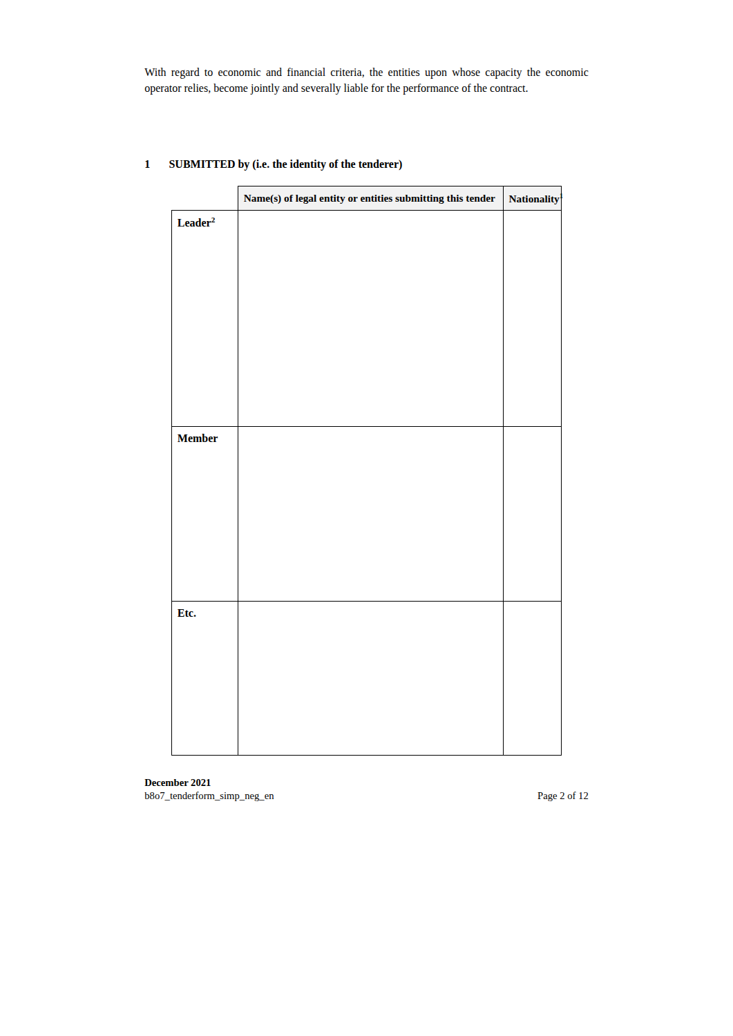With regard to economic and financial criteria, the entities upon whose capacity the economic operator relies, become jointly and severally liable for the performance of the contract.
1 SUBMITTED by (i.e. the identity of the tenderer)
| | Name(s) of legal entity or entities submitting this tender | Nationality 1 |
| --- | --- | --- |
| Leader 2 | | |
| Member | | |
| Etc. | | |
December 2021
b8o7_tenderform_simp_neg_en
Page 2 of 12